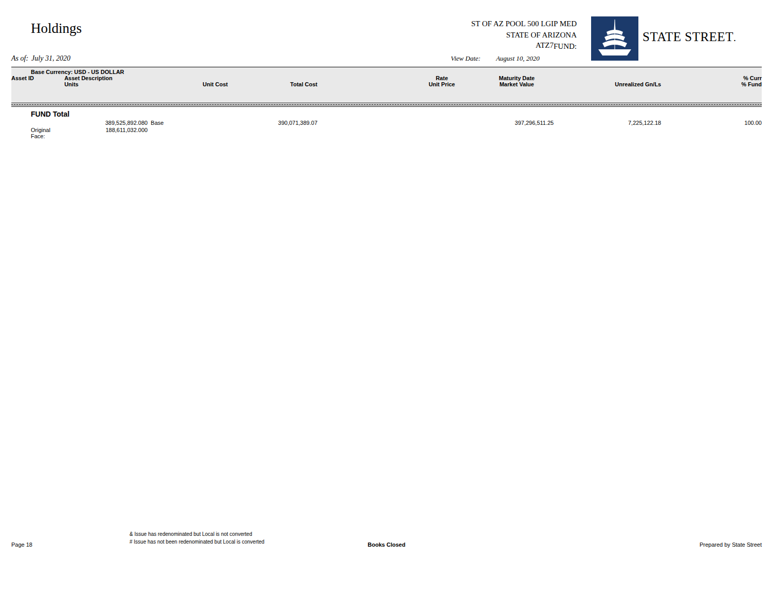Holdings
ST OF AZ POOL 500 LGIP MED
STATE OF ARIZONA
FUND:
ATZ7
As of: July 31, 2020
View Date:August 10, 2020
STATE STREET.
Base Currency: USD - US DOLLAR
| Asset ID | Asset Description | | | Rate | Maturity Date | | % Curr |
| --- | --- | --- | --- | --- | --- | --- | --- |
| | Units | Unit Cost | Total Cost | | Unit Price | Market Value | Unrealized Gn/Ls | % Fund |
FUND Total
| | 389,525,892.080 | Base | 390,071,389.07 | | | 397,296,511.25 | 7,225,122.18 | 100.00 |
| Original Face: | 188,611,032.000 | | | | | | | |
& Issue has redenominated but Local is not converted
# Issue has not been redenominated but Local is converted
Page 18
Books Closed
Prepared by State Street